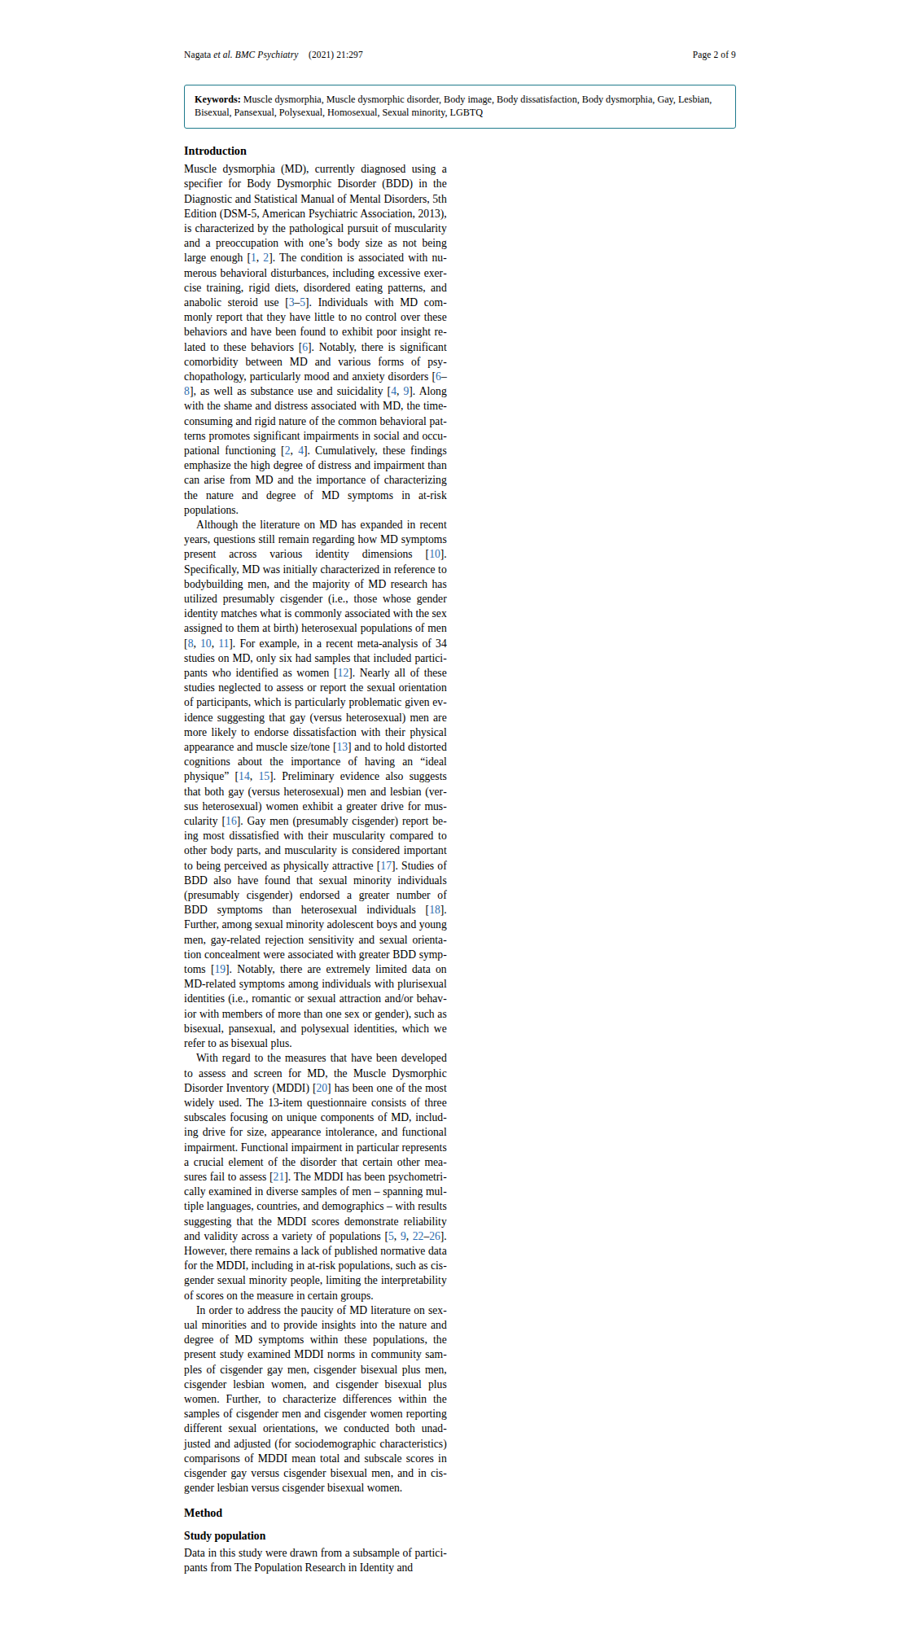Nagata et al. BMC Psychiatry(2021) 21:297
Page 2 of 9
Keywords: Muscle dysmorphia, Muscle dysmorphic disorder, Body image, Body dissatisfaction, Body dysmorphia, Gay, Lesbian, Bisexual, Pansexual, Polysexual, Homosexual, Sexual minority, LGBTQ
Introduction
Muscle dysmorphia (MD), currently diagnosed using a specifier for Body Dysmorphic Disorder (BDD) in the Diagnostic and Statistical Manual of Mental Disorders, 5th Edition (DSM-5, American Psychiatric Association, 2013), is characterized by the pathological pursuit of muscularity and a preoccupation with one’s body size as not being large enough [1, 2]. The condition is associated with numerous behavioral disturbances, including excessive exercise training, rigid diets, disordered eating patterns, and anabolic steroid use [3–5]. Individuals with MD commonly report that they have little to no control over these behaviors and have been found to exhibit poor insight related to these behaviors [6]. Notably, there is significant comorbidity between MD and various forms of psychopathology, particularly mood and anxiety disorders [6–8], as well as substance use and suicidality [4, 9]. Along with the shame and distress associated with MD, the time-consuming and rigid nature of the common behavioral patterns promotes significant impairments in social and occupational functioning [2, 4]. Cumulatively, these findings emphasize the high degree of distress and impairment than can arise from MD and the importance of characterizing the nature and degree of MD symptoms in at-risk populations.
Although the literature on MD has expanded in recent years, questions still remain regarding how MD symptoms present across various identity dimensions [10]. Specifically, MD was initially characterized in reference to bodybuilding men, and the majority of MD research has utilized presumably cisgender (i.e., those whose gender identity matches what is commonly associated with the sex assigned to them at birth) heterosexual populations of men [8, 10, 11]. For example, in a recent meta-analysis of 34 studies on MD, only six had samples that included participants who identified as women [12]. Nearly all of these studies neglected to assess or report the sexual orientation of participants, which is particularly problematic given evidence suggesting that gay (versus heterosexual) men are more likely to endorse dissatisfaction with their physical appearance and muscle size/tone [13] and to hold distorted cognitions about the importance of having an “ideal physique” [14, 15]. Preliminary evidence also suggests that both gay (versus heterosexual) men and lesbian (versus heterosexual) women exhibit a greater drive for muscularity [16]. Gay men (presumably cisgender) report being most dissatisfied with their muscularity compared to other body parts, and muscularity is considered important to being perceived as physically attractive [17]. Studies of BDD also have found that sexual minority individuals (presumably cisgender) endorsed a greater number of BDD symptoms than heterosexual individuals [18]. Further, among sexual minority adolescent boys and young men, gay-related rejection sensitivity and sexual orientation concealment were associated with greater BDD symptoms [19]. Notably, there are extremely limited data on MD-related symptoms among individuals with plurisexual identities (i.e., romantic or sexual attraction and/or behavior with members of more than one sex or gender), such as bisexual, pansexual, and polysexual identities, which we refer to as bisexual plus.
With regard to the measures that have been developed to assess and screen for MD, the Muscle Dysmorphic Disorder Inventory (MDDI) [20] has been one of the most widely used. The 13-item questionnaire consists of three subscales focusing on unique components of MD, including drive for size, appearance intolerance, and functional impairment. Functional impairment in particular represents a crucial element of the disorder that certain other measures fail to assess [21]. The MDDI has been psychometrically examined in diverse samples of men – spanning multiple languages, countries, and demographics – with results suggesting that the MDDI scores demonstrate reliability and validity across a variety of populations [5, 9, 22–26]. However, there remains a lack of published normative data for the MDDI, including in at-risk populations, such as cisgender sexual minority people, limiting the interpretability of scores on the measure in certain groups.
In order to address the paucity of MD literature on sexual minorities and to provide insights into the nature and degree of MD symptoms within these populations, the present study examined MDDI norms in community samples of cisgender gay men, cisgender bisexual plus men, cisgender lesbian women, and cisgender bisexual plus women. Further, to characterize differences within the samples of cisgender men and cisgender women reporting different sexual orientations, we conducted both unadjusted and adjusted (for sociodemographic characteristics) comparisons of MDDI mean total and subscale scores in cisgender gay versus cisgender bisexual men, and in cisgender lesbian versus cisgender bisexual women.
Method
Study population
Data in this study were drawn from a subsample of participants from The Population Research in Identity and